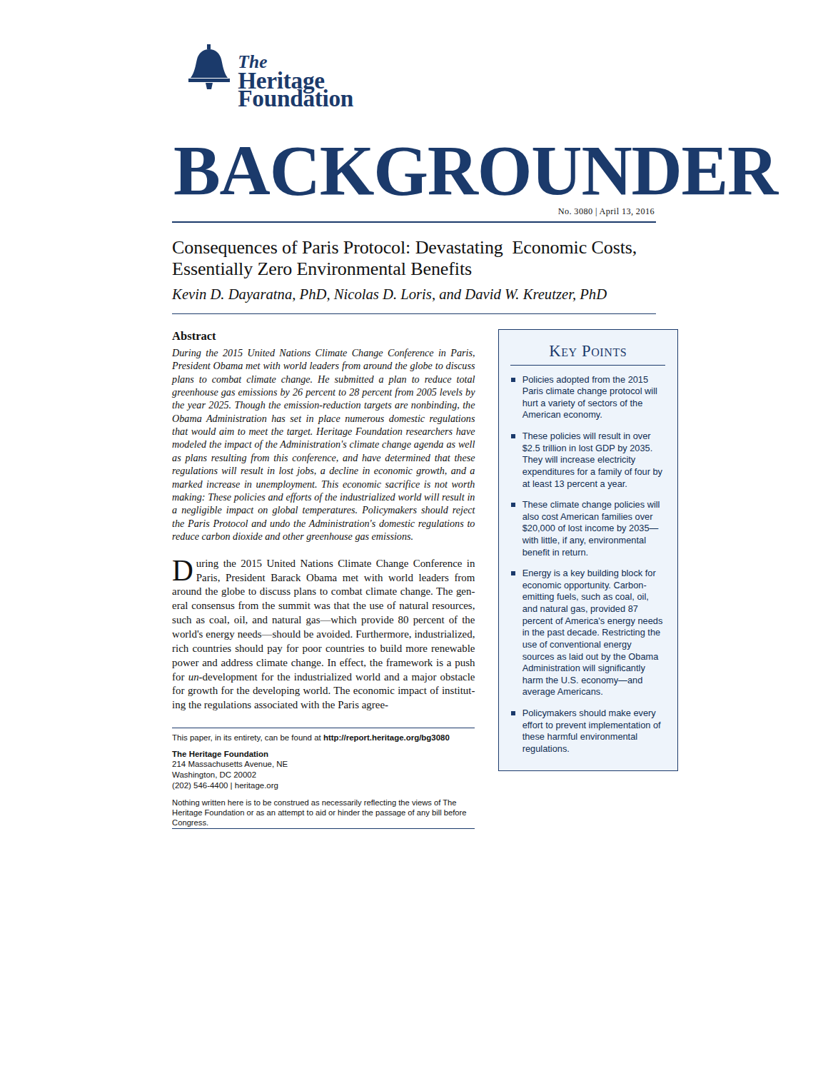The
Heritage
Foundation
BACKGROUNDER
No. 3080 | April 13, 2016
Consequences of Paris Protocol: Devastating Economic Costs,
Essentially Zero Environmental Benefits
Kevin D. Dayaratna, PhD, Nicolas D. Loris, and David W. Kreutzer, PhD
Abstract
During the 2015 United Nations Climate Change Conference in Paris, President Obama met with world leaders from around the globe to discuss plans to combat climate change. He submitted a plan to reduce total greenhouse gas emissions by 26 percent to 28 percent from 2005 levels by the year 2025. Though the emission-reduction targets are nonbinding, the Obama Administration has set in place numerous domestic regulations that would aim to meet the target. Heritage Foundation researchers have modeled the impact of the Administration's climate change agenda as well as plans resulting from this conference, and have determined that these regulations will result in lost jobs, a decline in economic growth, and a marked increase in unemployment. This economic sacrifice is not worth making: These policies and efforts of the industrialized world will result in a negligible impact on global temperatures. Policymakers should reject the Paris Protocol and undo the Administration's domestic regulations to reduce carbon dioxide and other greenhouse gas emissions.
During the 2015 United Nations Climate Change Conference in Paris, President Barack Obama met with world leaders from around the globe to discuss plans to combat climate change. The general consensus from the summit was that the use of natural resources, such as coal, oil, and natural gas—which provide 80 percent of the world's energy needs—should be avoided. Furthermore, industrialized, rich countries should pay for poor countries to build more renewable power and address climate change. In effect, the framework is a push for un-development for the industrialized world and a major obstacle for growth for the developing world. The economic impact of instituting the regulations associated with the Paris agree-
This paper, in its entirety, can be found at http://report.heritage.org/bg3080
The Heritage Foundation
214 Massachusetts Avenue, NE
Washington, DC 20002
(202) 546-4400 | heritage.org
Nothing written here is to be construed as necessarily reflecting the views of The Heritage Foundation or as an attempt to aid or hinder the passage of any bill before Congress.
Key Points
Policies adopted from the 2015 Paris climate change protocol will hurt a variety of sectors of the American economy.
These policies will result in over $2.5 trillion in lost GDP by 2035. They will increase electricity expenditures for a family of four by at least 13 percent a year.
These climate change policies will also cost American families over $20,000 of lost income by 2035—with little, if any, environmental benefit in return.
Energy is a key building block for economic opportunity. Carbon-emitting fuels, such as coal, oil, and natural gas, provided 87 percent of America's energy needs in the past decade. Restricting the use of conventional energy sources as laid out by the Obama Administration will significantly harm the U.S. economy—and average Americans.
Policymakers should make every effort to prevent implementation of these harmful environmental regulations.